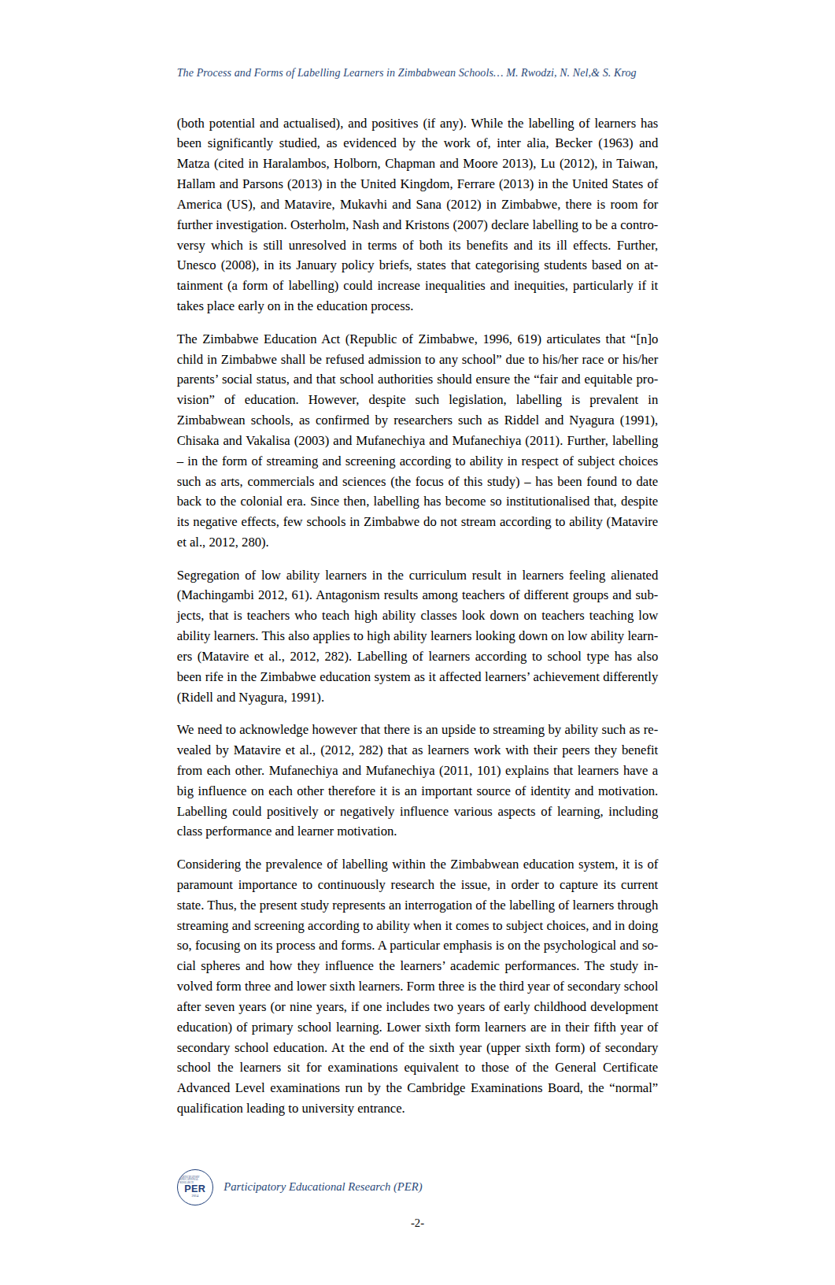The Process and Forms of Labelling Learners in Zimbabwean Schools… M. Rwodzi, N. Nel,& S. Krog
(both potential and actualised), and positives (if any). While the labelling of learners has been significantly studied, as evidenced by the work of, inter alia, Becker (1963) and Matza (cited in Haralambos, Holborn, Chapman and Moore 2013), Lu (2012), in Taiwan, Hallam and Parsons (2013) in the United Kingdom, Ferrare (2013) in the United States of America (US), and Matavire, Mukavhi and Sana (2012) in Zimbabwe, there is room for further investigation. Osterholm, Nash and Kristons (2007) declare labelling to be a controversy which is still unresolved in terms of both its benefits and its ill effects. Further, Unesco (2008), in its January policy briefs, states that categorising students based on attainment (a form of labelling) could increase inequalities and inequities, particularly if it takes place early on in the education process.
The Zimbabwe Education Act (Republic of Zimbabwe, 1996, 619) articulates that “[n]o child in Zimbabwe shall be refused admission to any school” due to his/her race or his/her parents’ social status, and that school authorities should ensure the “fair and equitable provision” of education. However, despite such legislation, labelling is prevalent in Zimbabwean schools, as confirmed by researchers such as Riddel and Nyagura (1991), Chisaka and Vakalisa (2003) and Mufanechiya and Mufanechiya (2011). Further, labelling – in the form of streaming and screening according to ability in respect of subject choices such as arts, commercials and sciences (the focus of this study) – has been found to date back to the colonial era. Since then, labelling has become so institutionalised that, despite its negative effects, few schools in Zimbabwe do not stream according to ability (Matavire et al., 2012, 280).
Segregation of low ability learners in the curriculum result in learners feeling alienated (Machingambi 2012, 61). Antagonism results among teachers of different groups and subjects, that is teachers who teach high ability classes look down on teachers teaching low ability learners. This also applies to high ability learners looking down on low ability learners (Matavire et al., 2012, 282). Labelling of learners according to school type has also been rife in the Zimbabwe education system as it affected learners’ achievement differently (Ridell and Nyagura, 1991).
We need to acknowledge however that there is an upside to streaming by ability such as revealed by Matavire et al., (2012, 282) that as learners work with their peers they benefit from each other. Mufanechiya and Mufanechiya (2011, 101) explains that learners have a big influence on each other therefore it is an important source of identity and motivation. Labelling could positively or negatively influence various aspects of learning, including class performance and learner motivation.
Considering the prevalence of labelling within the Zimbabwean education system, it is of paramount importance to continuously research the issue, in order to capture its current state. Thus, the present study represents an interrogation of the labelling of learners through streaming and screening according to ability when it comes to subject choices, and in doing so, focusing on its process and forms. A particular emphasis is on the psychological and social spheres and how they influence the learners’ academic performances. The study involved form three and lower sixth learners. Form three is the third year of secondary school after seven years (or nine years, if one includes two years of early childhood development education) of primary school learning. Lower sixth form learners are in their fifth year of secondary school education. At the end of the sixth year (upper sixth form) of secondary school the learners sit for examinations equivalent to those of the General Certificate Advanced Level examinations run by the Cambridge Examinations Board, the “normal” qualification leading to university entrance.
PARTICIPATORY EDUCATIONAL RESEARCH
PER
2014
Participatory Educational Research (PER)
-2-